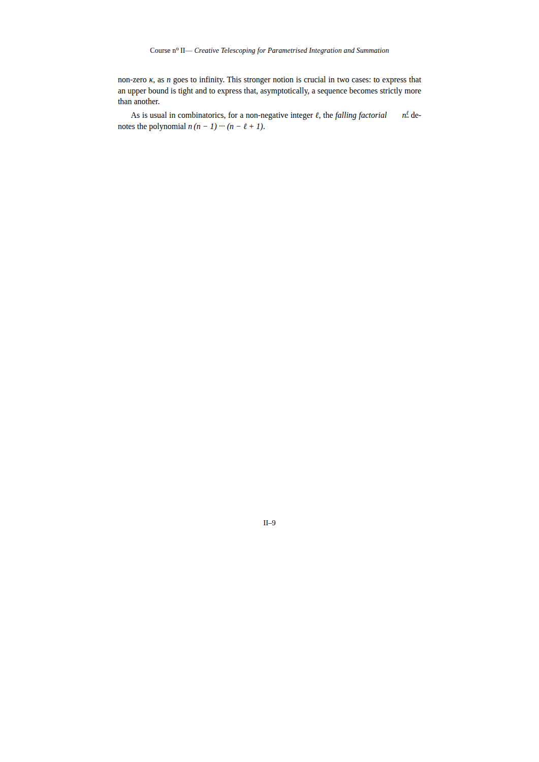Course no II— Creative Telescoping for Parametrised Integration and Summation
non-zero κ, as n goes to infinity. This stronger notion is crucial in two cases: to express that an upper bound is tight and to express that, asymptotically, a sequence becomes strictly more than another.
As is usual in combinatorics, for a non-negative integer ℓ, the falling factorial nℓ denotes the polynomial n (n − 1) ··· (n − ℓ + 1).
II–9